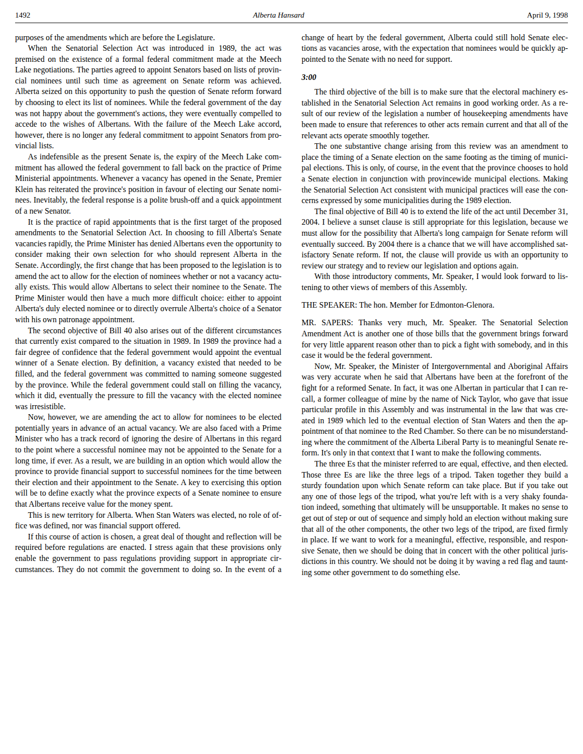1492 Alberta Hansard April 9, 1998
purposes of the amendments which are before the Legislature.
When the Senatorial Selection Act was introduced in 1989, the act was premised on the existence of a formal federal commitment made at the Meech Lake negotiations. The parties agreed to appoint Senators based on lists of provincial nominees until such time as agreement on Senate reform was achieved. Alberta seized on this opportunity to push the question of Senate reform forward by choosing to elect its list of nominees. While the federal government of the day was not happy about the government's actions, they were eventually compelled to accede to the wishes of Albertans. With the failure of the Meech Lake accord, however, there is no longer any federal commitment to appoint Senators from provincial lists.
As indefensible as the present Senate is, the expiry of the Meech Lake commitment has allowed the federal government to fall back on the practice of Prime Ministerial appointments. Whenever a vacancy has opened in the Senate, Premier Klein has reiterated the province's position in favour of electing our Senate nominees. Inevitably, the federal response is a polite brush-off and a quick appointment of a new Senator.
It is the practice of rapid appointments that is the first target of the proposed amendments to the Senatorial Selection Act. In choosing to fill Alberta's Senate vacancies rapidly, the Prime Minister has denied Albertans even the opportunity to consider making their own selection for who should represent Alberta in the Senate. Accordingly, the first change that has been proposed to the legislation is to amend the act to allow for the election of nominees whether or not a vacancy actually exists. This would allow Albertans to select their nominee to the Senate. The Prime Minister would then have a much more difficult choice: either to appoint Alberta's duly elected nominee or to directly overrule Alberta's choice of a Senator with his own patronage appointment.
The second objective of Bill 40 also arises out of the different circumstances that currently exist compared to the situation in 1989. In 1989 the province had a fair degree of confidence that the federal government would appoint the eventual winner of a Senate election. By definition, a vacancy existed that needed to be filled, and the federal government was committed to naming someone suggested by the province. While the federal government could stall on filling the vacancy, which it did, eventually the pressure to fill the vacancy with the elected nominee was irresistible.
Now, however, we are amending the act to allow for nominees to be elected potentially years in advance of an actual vacancy. We are also faced with a Prime Minister who has a track record of ignoring the desire of Albertans in this regard to the point where a successful nominee may not be appointed to the Senate for a long time, if ever. As a result, we are building in an option which would allow the province to provide financial support to successful nominees for the time between their election and their appointment to the Senate. A key to exercising this option will be to define exactly what the province expects of a Senate nominee to ensure that Albertans receive value for the money spent.
This is new territory for Alberta. When Stan Waters was elected, no role of office was defined, nor was financial support offered.
If this course of action is chosen, a great deal of thought and reflection will be required before regulations are enacted. I stress again that these provisions only enable the government to pass regulations providing support in appropriate circumstances. They do not commit the government to doing so. In the event of a change of heart by the federal government, Alberta could still hold Senate elections as vacancies arose, with the expectation that nominees would be quickly appointed to the Senate with no need for support.
3:00
The third objective of the bill is to make sure that the electoral machinery established in the Senatorial Selection Act remains in good working order. As a result of our review of the legislation a number of housekeeping amendments have been made to ensure that references to other acts remain current and that all of the relevant acts operate smoothly together.
The one substantive change arising from this review was an amendment to place the timing of a Senate election on the same footing as the timing of municipal elections. This is only, of course, in the event that the province chooses to hold a Senate election in conjunction with provincewide municipal elections. Making the Senatorial Selection Act consistent with municipal practices will ease the concerns expressed by some municipalities during the 1989 election.
The final objective of Bill 40 is to extend the life of the act until December 31, 2004. I believe a sunset clause is still appropriate for this legislation, because we must allow for the possibility that Alberta's long campaign for Senate reform will eventually succeed. By 2004 there is a chance that we will have accomplished satisfactory Senate reform. If not, the clause will provide us with an opportunity to review our strategy and to review our legislation and options again.
With those introductory comments, Mr. Speaker, I would look forward to listening to other views of members of this Assembly.
THE SPEAKER: The hon. Member for Edmonton-Glenora.
MR. SAPERS: Thanks very much, Mr. Speaker. The Senatorial Selection Amendment Act is another one of those bills that the government brings forward for very little apparent reason other than to pick a fight with somebody, and in this case it would be the federal government.
Now, Mr. Speaker, the Minister of Intergovernmental and Aboriginal Affairs was very accurate when he said that Albertans have been at the forefront of the fight for a reformed Senate. In fact, it was one Albertan in particular that I can recall, a former colleague of mine by the name of Nick Taylor, who gave that issue particular profile in this Assembly and was instrumental in the law that was created in 1989 which led to the eventual election of Stan Waters and then the appointment of that nominee to the Red Chamber. So there can be no misunderstanding where the commitment of the Alberta Liberal Party is to meaningful Senate reform. It's only in that context that I want to make the following comments.
The three Es that the minister referred to are equal, effective, and then elected. Those three Es are like the three legs of a tripod. Taken together they build a sturdy foundation upon which Senate reform can take place. But if you take out any one of those legs of the tripod, what you're left with is a very shaky foundation indeed, something that ultimately will be unsupportable. It makes no sense to get out of step or out of sequence and simply hold an election without making sure that all of the other components, the other two legs of the tripod, are fixed firmly in place. If we want to work for a meaningful, effective, responsible, and responsive Senate, then we should be doing that in concert with the other political jurisdictions in this country. We should not be doing it by waving a red flag and taunting some other government to do something else.